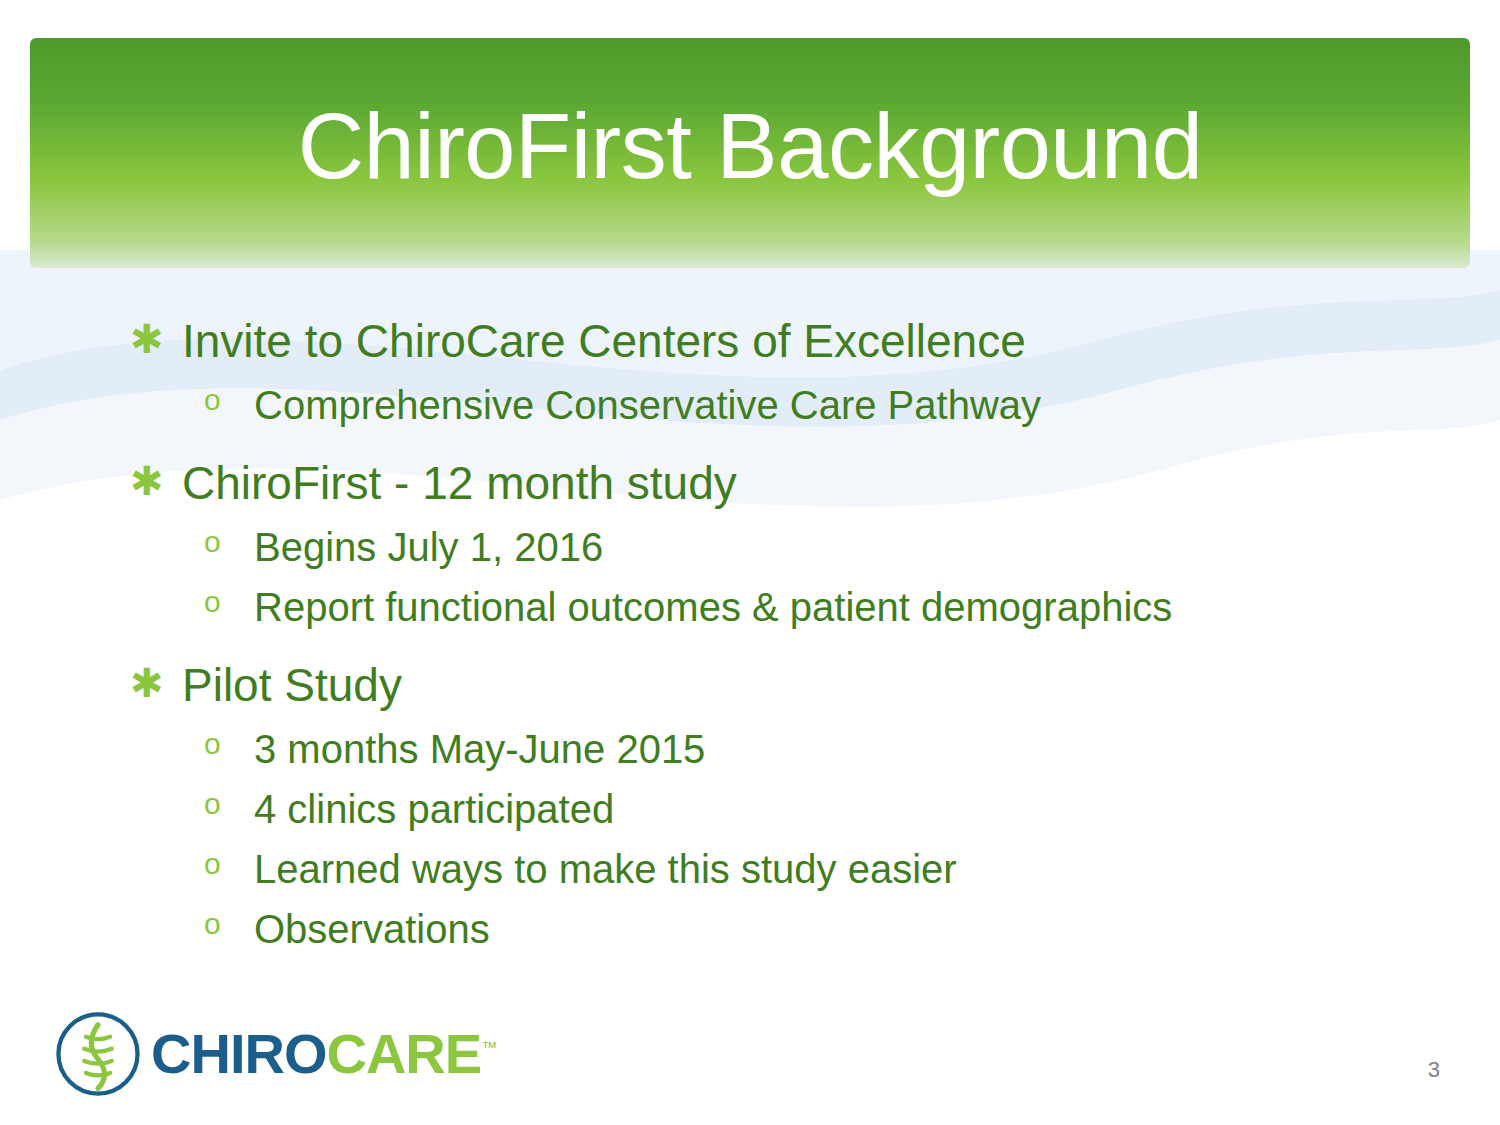ChiroFirst Background
✱Invite to ChiroCare Centers of Excellence
o Comprehensive Conservative Care Pathway
✱ChiroFirst - 12 month study
o Begins July 1, 2016
o Report functional outcomes & patient demographics
✱Pilot Study
o3 months May-June 2015
o4 clinics participated
o Learned ways to make this study easier
o Observations
CHIRO CARE™
3